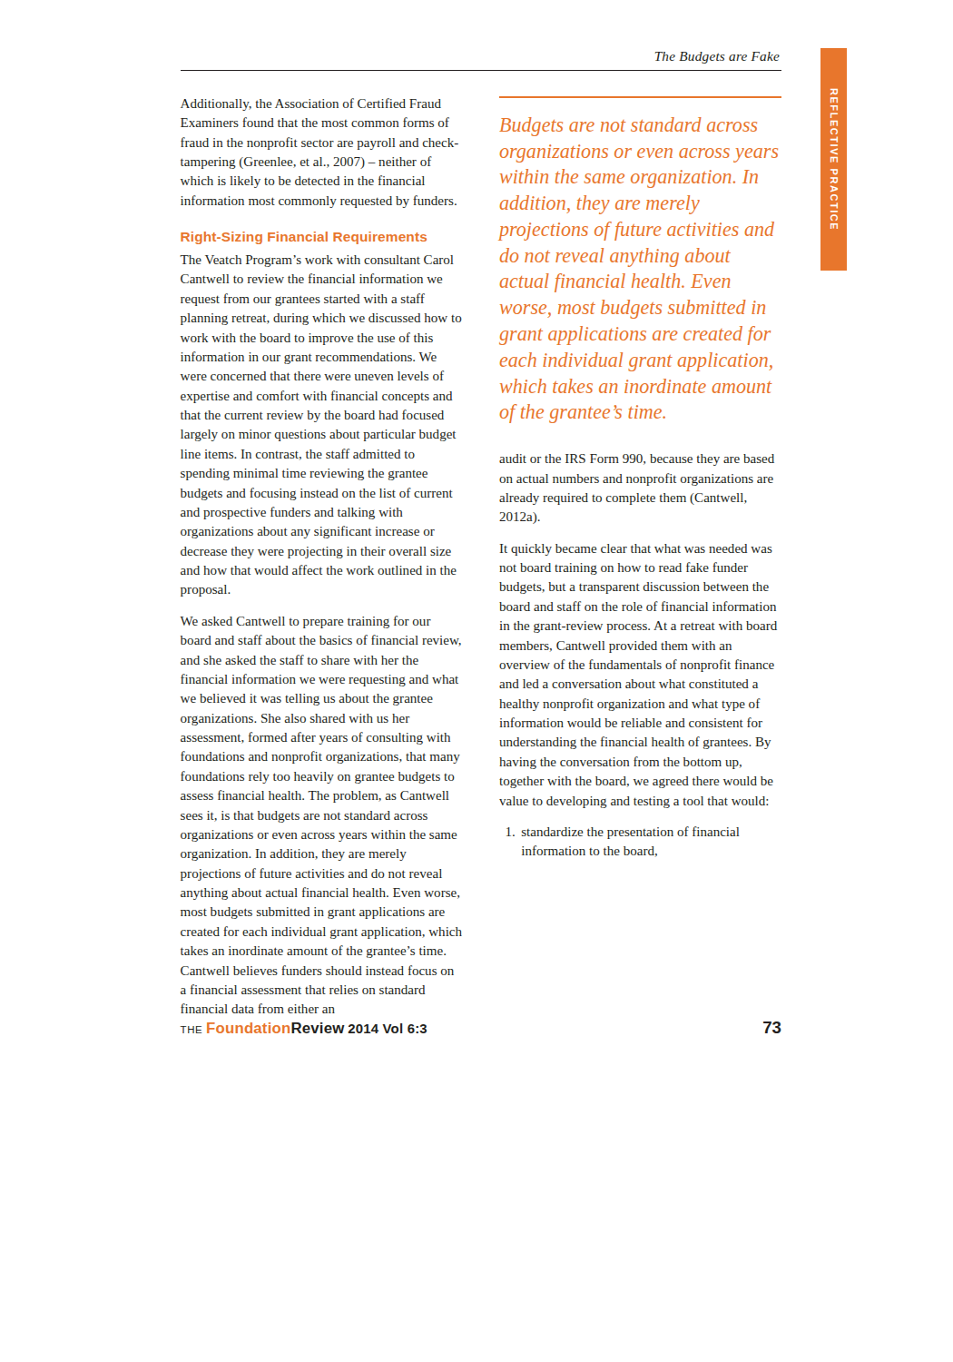Reflective Practice
The Budgets are Fake
Additionally, the Association of Certified Fraud Examiners found that the most common forms of fraud in the nonprofit sector are payroll and check-tampering (Greenlee, et al., 2007) – neither of which is likely to be detected in the financial information most commonly requested by funders.
Right-Sizing Financial Requirements
The Veatch Program’s work with consultant Carol Cantwell to review the financial information we request from our grantees started with a staff planning retreat, during which we discussed how to work with the board to improve the use of this information in our grant recommendations. We were concerned that there were uneven levels of expertise and comfort with financial concepts and that the current review by the board had focused largely on minor questions about particular budget line items. In contrast, the staff admitted to spending minimal time reviewing the grantee budgets and focusing instead on the list of current and prospective funders and talking with organizations about any significant increase or decrease they were projecting in their overall size and how that would affect the work outlined in the proposal.
We asked Cantwell to prepare training for our board and staff about the basics of financial review, and she asked the staff to share with her the financial information we were requesting and what we believed it was telling us about the grantee organizations. She also shared with us her assessment, formed after years of consulting with foundations and nonprofit organizations, that many foundations rely too heavily on grantee budgets to assess financial health. The problem, as Cantwell sees it, is that budgets are not standard across organizations or even across years within the same organization. In addition, they are merely projections of future activities and do not reveal anything about actual financial health. Even worse, most budgets submitted in grant applications are created for each individual grant application, which takes an inordinate amount of the grantee’s time. Cantwell believes funders should instead focus on a financial assessment that relies on standard financial data from either an
Budgets are not standard across organizations or even across years within the same organization. In addition, they are merely projections of future activities and do not reveal anything about actual financial health. Even worse, most budgets submitted in grant applications are created for each individual grant application, which takes an inordinate amount of the grantee’s time.
audit or the IRS Form 990, because they are based on actual numbers and nonprofit organizations are already required to complete them (Cantwell, 2012a).
It quickly became clear that what was needed was not board training on how to read fake funder budgets, but a transparent discussion between the board and staff on the role of financial information in the grant-review process. At a retreat with board members, Cantwell provided them with an overview of the fundamentals of nonprofit finance and led a conversation about what constituted a healthy nonprofit organization and what type of information would be reliable and consistent for understanding the financial health of grantees. By having the conversation from the bottom up, together with the board, we agreed there would be value to developing and testing a tool that would:
standardize the presentation of financial information to the board,
The Foundation Review 2014 Vol 6:3
73